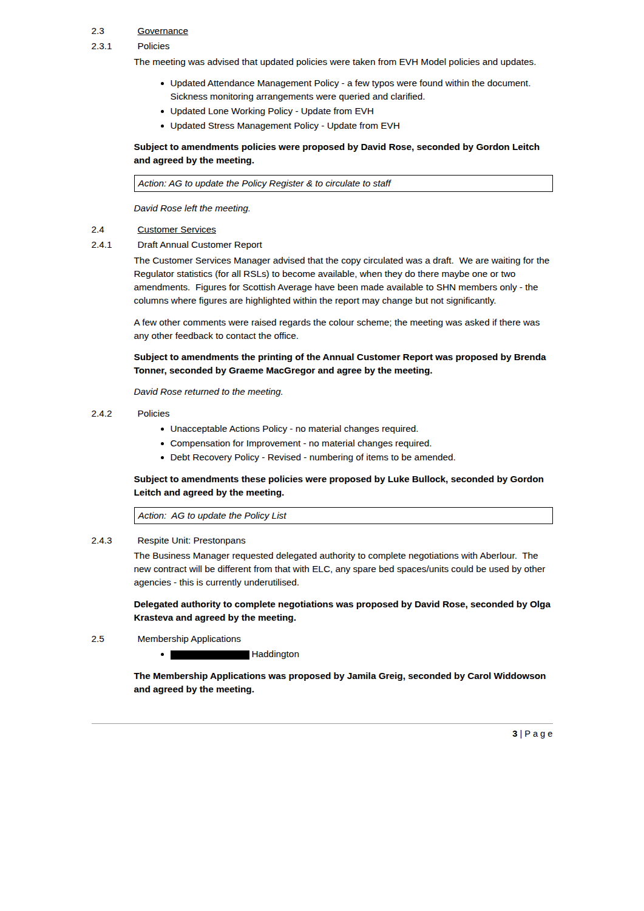2.3
Governance
2.3.1
Policies
The meeting was advised that updated policies were taken from EVH Model policies and updates.
Updated Attendance Management Policy - a few typos were found within the document. Sickness monitoring arrangements were queried and clarified.
Updated Lone Working Policy - Update from EVH
Updated Stress Management Policy - Update from EVH
Subject to amendments policies were proposed by David Rose, seconded by Gordon Leitch and agreed by the meeting.
Action: AG to update the Policy Register & to circulate to staff
David Rose left the meeting.
2.4
Customer Services
2.4.1
Draft Annual Customer Report
The Customer Services Manager advised that the copy circulated was a draft. We are waiting for the Regulator statistics (for all RSLs) to become available, when they do there maybe one or two amendments. Figures for Scottish Average have been made available to SHN members only - the columns where figures are highlighted within the report may change but not significantly.
A few other comments were raised regards the colour scheme; the meeting was asked if there was any other feedback to contact the office.
Subject to amendments the printing of the Annual Customer Report was proposed by Brenda Tonner, seconded by Graeme MacGregor and agree by the meeting.
David Rose returned to the meeting.
2.4.2
Policies
Unacceptable Actions Policy - no material changes required.
Compensation for Improvement - no material changes required.
Debt Recovery Policy - Revised - numbering of items to be amended.
Subject to amendments these policies were proposed by Luke Bullock, seconded by Gordon Leitch and agreed by the meeting.
Action: AG to update the Policy List
2.4.3
Respite Unit: Prestonpans
The Business Manager requested delegated authority to complete negotiations with Aberlour. The new contract will be different from that with ELC, any spare bed spaces/units could be used by other agencies - this is currently underutilised.
Delegated authority to complete negotiations was proposed by David Rose, seconded by Olga Krasteva and agreed by the meeting.
2.5
Membership Applications
Haddington
The Membership Applications was proposed by Jamila Greig, seconded by Carol Widdowson and agreed by the meeting.
3 | P a g e